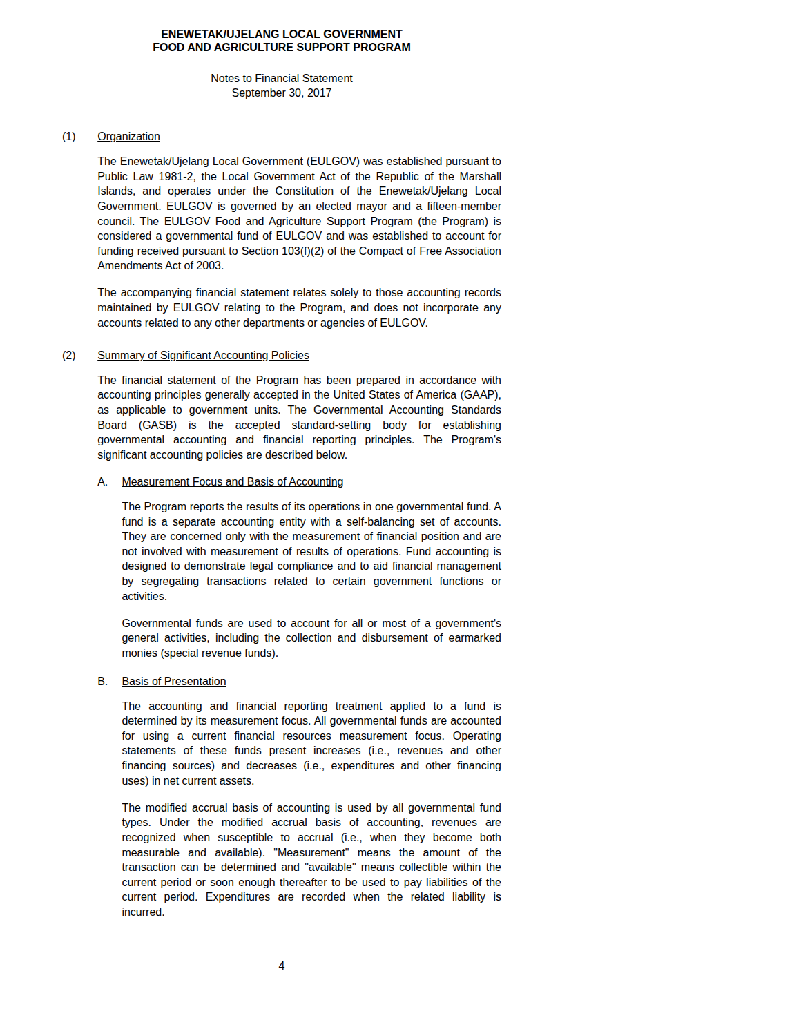ENEWETAK/UJELANG LOCAL GOVERNMENT
FOOD AND AGRICULTURE SUPPORT PROGRAM
Notes to Financial Statement
September 30, 2017
(1) Organization
The Enewetak/Ujelang Local Government (EULGOV) was established pursuant to Public Law 1981-2, the Local Government Act of the Republic of the Marshall Islands, and operates under the Constitution of the Enewetak/Ujelang Local Government. EULGOV is governed by an elected mayor and a fifteen-member council. The EULGOV Food and Agriculture Support Program (the Program) is considered a governmental fund of EULGOV and was established to account for funding received pursuant to Section 103(f)(2) of the Compact of Free Association Amendments Act of 2003.
The accompanying financial statement relates solely to those accounting records maintained by EULGOV relating to the Program, and does not incorporate any accounts related to any other departments or agencies of EULGOV.
(2) Summary of Significant Accounting Policies
The financial statement of the Program has been prepared in accordance with accounting principles generally accepted in the United States of America (GAAP), as applicable to government units. The Governmental Accounting Standards Board (GASB) is the accepted standard-setting body for establishing governmental accounting and financial reporting principles. The Program's significant accounting policies are described below.
A. Measurement Focus and Basis of Accounting
The Program reports the results of its operations in one governmental fund. A fund is a separate accounting entity with a self-balancing set of accounts. They are concerned only with the measurement of financial position and are not involved with measurement of results of operations. Fund accounting is designed to demonstrate legal compliance and to aid financial management by segregating transactions related to certain government functions or activities.
Governmental funds are used to account for all or most of a government's general activities, including the collection and disbursement of earmarked monies (special revenue funds).
B. Basis of Presentation
The accounting and financial reporting treatment applied to a fund is determined by its measurement focus. All governmental funds are accounted for using a current financial resources measurement focus. Operating statements of these funds present increases (i.e., revenues and other financing sources) and decreases (i.e., expenditures and other financing uses) in net current assets.
The modified accrual basis of accounting is used by all governmental fund types. Under the modified accrual basis of accounting, revenues are recognized when susceptible to accrual (i.e., when they become both measurable and available). "Measurement" means the amount of the transaction can be determined and "available" means collectible within the current period or soon enough thereafter to be used to pay liabilities of the current period. Expenditures are recorded when the related liability is incurred.
4